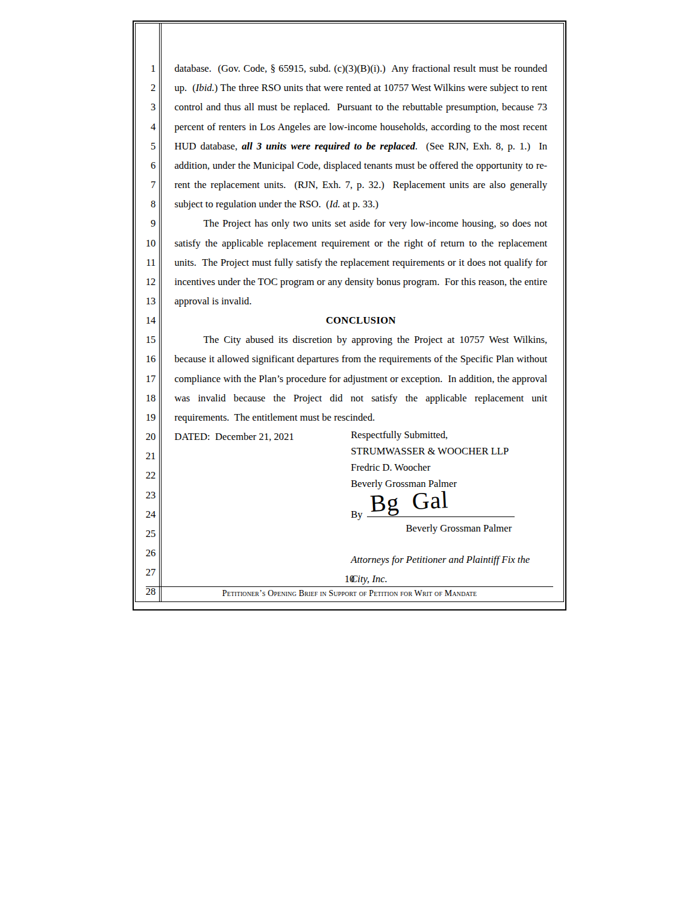1
2
3
4
5
6
7
8
9
10
11
12
13
14
15
16
17
18
19
20
21
22
23
24
25
26
27
28
database. (Gov. Code, § 65915, subd. (c)(3)(B)(i).) Any fractional result must be rounded up. (Ibid.) The three RSO units that were rented at 10757 West Wilkins were subject to rent control and thus all must be replaced. Pursuant to the rebuttable presumption, because 73 percent of renters in Los Angeles are low-income households, according to the most recent HUD database, all 3 units were required to be replaced. (See RJN, Exh. 8, p. 1.) In addition, under the Municipal Code, displaced tenants must be offered the opportunity to re-rent the replacement units. (RJN, Exh. 7, p. 32.) Replacement units are also generally subject to regulation under the RSO. (Id. at p. 33.)
The Project has only two units set aside for very low-income housing, so does not satisfy the applicable replacement requirement or the right of return to the replacement units. The Project must fully satisfy the replacement requirements or it does not qualify for incentives under the TOC program or any density bonus program. For this reason, the entire approval is invalid.
CONCLUSION
The City abused its discretion by approving the Project at 10757 West Wilkins, because it allowed significant departures from the requirements of the Specific Plan without compliance with the Plan’s procedure for adjustment or exception. In addition, the approval was invalid because the Project did not satisfy the applicable replacement unit requirements. The entitlement must be rescinded.
DATED: December 21, 2021
Respectfully Submitted,
STRUMWASSER & WOOCHER LLP
Fredric D. Woocher
Beverly Grossman Palmer
By Bg Gal
Beverly Grossman Palmer
Attorneys for Petitioner and Plaintiff Fix the City, Inc.
10
Petitioner’s Opening Brief in Support of Petition for Writ of Mandate